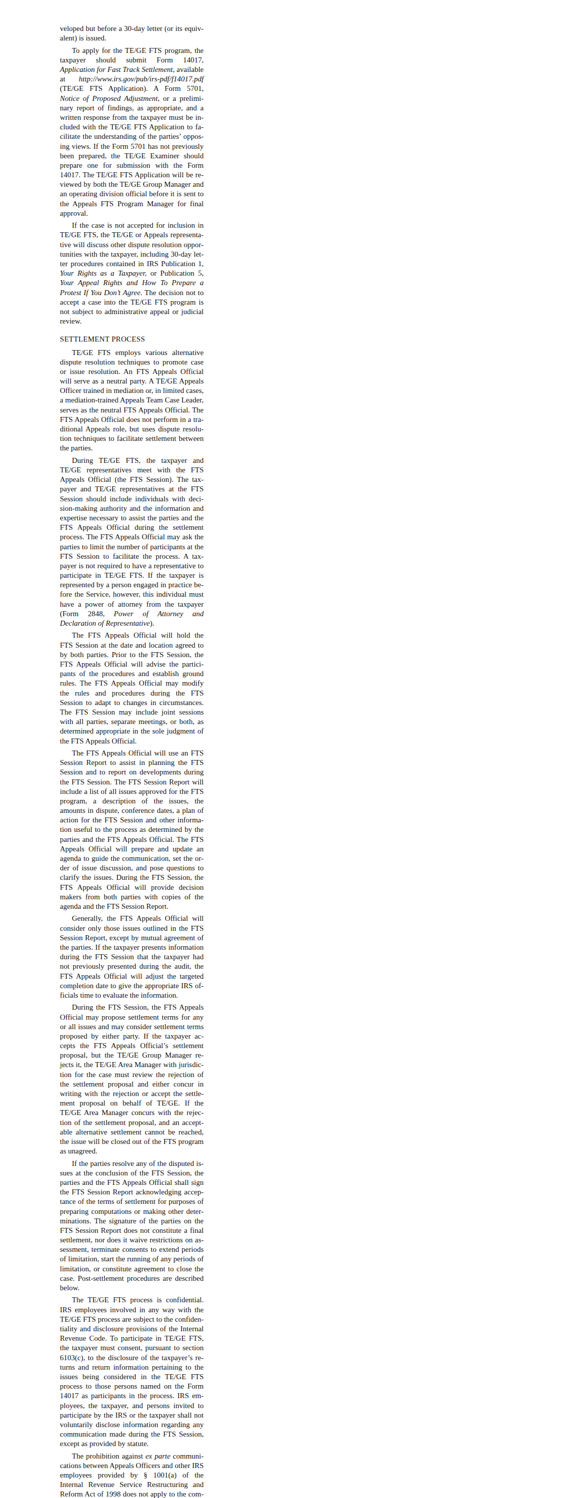veloped but before a 30-day letter (or its equivalent) is issued.
To apply for the TE/GE FTS program, the taxpayer should submit Form 14017, Application for Fast Track Settlement, available at http://www.irs.gov/pub/irs-pdf/f14017.pdf (TE/GE FTS Application). A Form 5701, Notice of Proposed Adjustment, or a preliminary report of findings, as appropriate, and a written response from the taxpayer must be included with the TE/GE FTS Application to facilitate the understanding of the parties’ opposing views. If the Form 5701 has not previously been prepared, the TE/GE Examiner should prepare one for submission with the Form 14017. The TE/GE FTS Application will be reviewed by both the TE/GE Group Manager and an operating division official before it is sent to the Appeals FTS Program Manager for final approval.
If the case is not accepted for inclusion in TE/GE FTS, the TE/GE or Appeals representative will discuss other dispute resolution opportunities with the taxpayer, including 30-day letter procedures contained in IRS Publication 1, Your Rights as a Taxpayer, or Publication 5, Your Appeal Rights and How To Prepare a Protest If You Don’t Agree. The decision not to accept a case into the TE/GE FTS program is not subject to administrative appeal or judicial review.
Settlement Process
TE/GE FTS employs various alternative dispute resolution techniques to promote case or issue resolution. An FTS Appeals Official will serve as a neutral party. A TE/GE Appeals Officer trained in mediation or, in limited cases, a mediation-trained Appeals Team Case Leader, serves as the neutral FTS Appeals Official. The FTS Appeals Official does not perform in a traditional Appeals role, but uses dispute resolution techniques to facilitate settlement between the parties.
During TE/GE FTS, the taxpayer and TE/GE representatives meet with the FTS Appeals Official (the FTS Session). The taxpayer and TE/GE representatives at the FTS Session should include individuals with decision-making authority and the information and expertise necessary to assist the parties and the FTS Appeals Official during the settlement process. The FTS Appeals Official may ask the parties to limit the number of participants at the FTS Session to facilitate the process. A taxpayer is not required to have a representative to participate in TE/GE FTS. If the taxpayer is represented by a person engaged in practice before the Service, however, this individual must have a power of attorney from the taxpayer (Form 2848, Power of Attorney and Declaration of Representative).
The FTS Appeals Official will hold the FTS Session at the date and location agreed to by both parties. Prior to the FTS Session, the FTS Appeals Official will advise the participants of the procedures and establish ground rules. The FTS Appeals Official may modify the rules and procedures during the FTS Session to adapt to changes in circumstances. The FTS Session may include joint sessions with all parties, separate meetings, or both, as determined appropriate in the sole judgment of the FTS Appeals Official.
The FTS Appeals Official will use an FTS Session Report to assist in planning the FTS Session and to report on developments during the FTS Session. The FTS Session Report will include a list of all issues approved for the FTS program, a description of the issues, the amounts in dispute, conference dates, a plan of action for the FTS Session and other information useful to the process as determined by the parties and the FTS Appeals Official. The FTS Appeals Official will prepare and update an agenda to guide the communication, set the order of issue discussion, and pose questions to clarify the issues. During the FTS Session, the FTS Appeals Official will provide decision makers from both parties with copies of the agenda and the FTS Session Report.
Generally, the FTS Appeals Official will consider only those issues outlined in the FTS Session Report, except by mutual agreement of the parties. If the taxpayer presents information during the FTS Session that the taxpayer had not previously presented during the audit, the FTS Appeals Official will adjust the targeted completion date to give the appropriate IRS officials time to evaluate the information.
During the FTS Session, the FTS Appeals Official may propose settlement terms for any or all issues and may consider settlement terms proposed by either party. If the taxpayer accepts the FTS Appeals Official’s settlement proposal, but the TE/GE Group Manager rejects it, the TE/GE Area Manager with jurisdiction for the case must review the rejection of the settlement proposal and either concur in writing with the rejection or accept the settlement proposal on behalf of TE/GE. If the TE/GE Area Manager concurs with the rejection of the settlement proposal, and an acceptable alternative settlement cannot be reached, the issue will be closed out of the FTS program as unagreed.
If the parties resolve any of the disputed issues at the conclusion of the FTS Session, the parties and the FTS Appeals Official shall sign the FTS Session Report acknowledging acceptance of the terms of settlement for purposes of preparing computations or making other determinations. The signature of the parties on the FTS Session Report does not constitute a final settlement, nor does it waive restrictions on assessment, terminate consents to extend periods of limitation, start the running of any periods of limitation, or constitute agreement to close the case. Post-settlement procedures are described below.
The TE/GE FTS process is confidential. IRS employees involved in any way with the TE/GE FTS process are subject to the confidentiality and disclosure provisions of the Internal Revenue Code. To participate in TE/GE FTS, the taxpayer must consent, pursuant to section 6103(c), to the disclosure of the taxpayer’s returns and return information pertaining to the issues being considered in the TE/GE FTS process to those persons named on the Form 14017 as participants in the process. IRS employees, the taxpayer, and persons invited to participate by the IRS or the taxpayer shall not voluntarily disclose information regarding any communication made during the FTS Session, except as provided by statute.
The prohibition against ex parte communications between Appeals Officers and other IRS employees provided by § 1001(a) of the Internal Revenue Service Restructuring and Reform Act of 1998 does not apply to the communications arising in the TE/GE FTS process because the Appeals personnel are facilitating an agreement between the taxpayer and TE/GE and are not acting in their traditional Appeals settlement role. Rev. Proc. 2012–18, 2012–10 I.R.B. 455.
2012–36 I.R.B.
335
September 4, 2012